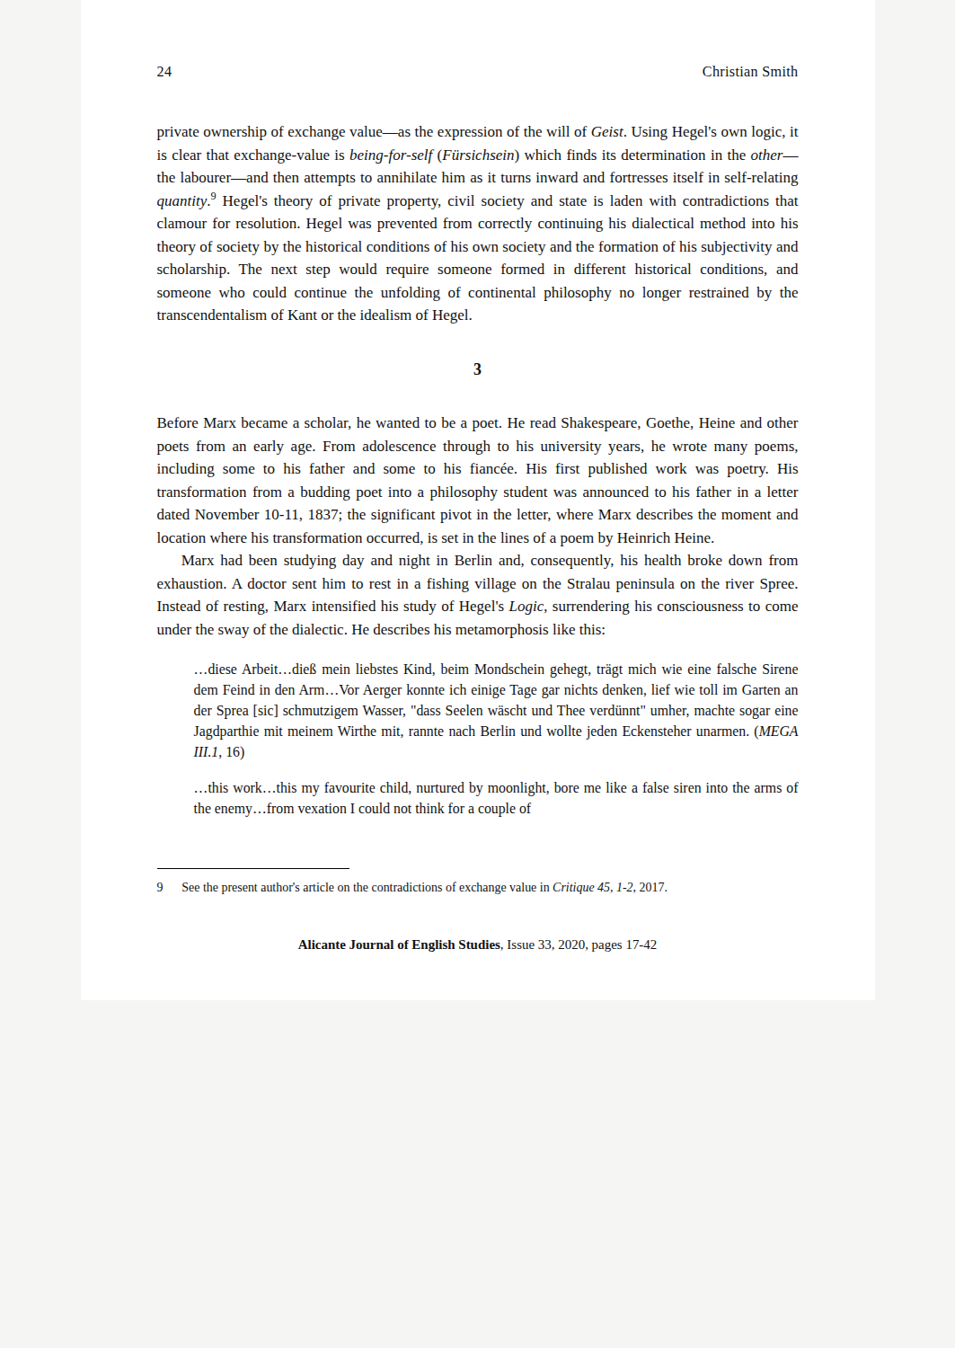24 Christian Smith
private ownership of exchange value—as the expression of the will of Geist. Using Hegel's own logic, it is clear that exchange-value is being-for-self (Fürsichsein) which finds its determination in the other—the labourer—and then attempts to annihilate him as it turns inward and fortresses itself in self-relating quantity.9 Hegel's theory of private property, civil society and state is laden with contradictions that clamour for resolution. Hegel was prevented from correctly continuing his dialectical method into his theory of society by the historical conditions of his own society and the formation of his subjectivity and scholarship. The next step would require someone formed in different historical conditions, and someone who could continue the unfolding of continental philosophy no longer restrained by the transcendentalism of Kant or the idealism of Hegel.
3
Before Marx became a scholar, he wanted to be a poet. He read Shakespeare, Goethe, Heine and other poets from an early age. From adolescence through to his university years, he wrote many poems, including some to his father and some to his fiancée. His first published work was poetry. His transformation from a budding poet into a philosophy student was announced to his father in a letter dated November 10-11, 1837; the significant pivot in the letter, where Marx describes the moment and location where his transformation occurred, is set in the lines of a poem by Heinrich Heine.
Marx had been studying day and night in Berlin and, consequently, his health broke down from exhaustion. A doctor sent him to rest in a fishing village on the Stralau peninsula on the river Spree. Instead of resting, Marx intensified his study of Hegel's Logic, surrendering his consciousness to come under the sway of the dialectic. He describes his metamorphosis like this:
…diese Arbeit…dieß mein liebstes Kind, beim Mondschein gehegt, trägt mich wie eine falsche Sirene dem Feind in den Arm…Vor Aerger konnte ich einige Tage gar nichts denken, lief wie toll im Garten an der Sprea [sic] schmutzigem Wasser, "dass Seelen wäscht und Thee verdünnt" umher, machte sogar eine Jagdparthie mit meinem Wirthe mit, rannte nach Berlin und wollte jeden Eckensteher unarmen. (MEGA III.1, 16)
…this work…this my favourite child, nurtured by moonlight, bore me like a false siren into the arms of the enemy…from vexation I could not think for a couple of
9 See the present author's article on the contradictions of exchange value in Critique 45, 1-2, 2017.
Alicante Journal of English Studies, Issue 33, 2020, pages 17-42